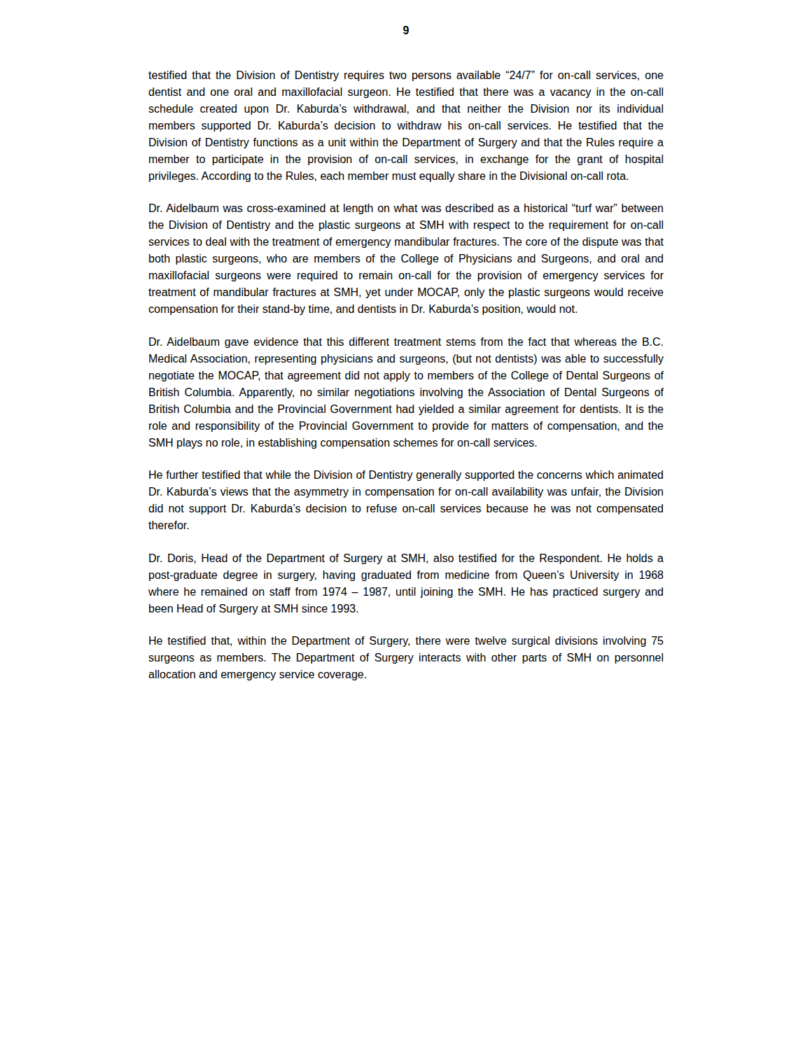9
testified that the Division of Dentistry requires two persons available “24/7” for on-call services, one dentist and one oral and maxillofacial surgeon. He testified that there was a vacancy in the on-call schedule created upon Dr. Kaburda’s withdrawal, and that neither the Division nor its individual members supported Dr. Kaburda’s decision to withdraw his on-call services. He testified that the Division of Dentistry functions as a unit within the Department of Surgery and that the Rules require a member to participate in the provision of on-call services, in exchange for the grant of hospital privileges. According to the Rules, each member must equally share in the Divisional on-call rota.
Dr. Aidelbaum was cross-examined at length on what was described as a historical “turf war” between the Division of Dentistry and the plastic surgeons at SMH with respect to the requirement for on-call services to deal with the treatment of emergency mandibular fractures. The core of the dispute was that both plastic surgeons, who are members of the College of Physicians and Surgeons, and oral and maxillofacial surgeons were required to remain on-call for the provision of emergency services for treatment of mandibular fractures at SMH, yet under MOCAP, only the plastic surgeons would receive compensation for their stand-by time, and dentists in Dr. Kaburda’s position, would not.
Dr. Aidelbaum gave evidence that this different treatment stems from the fact that whereas the B.C. Medical Association, representing physicians and surgeons, (but not dentists) was able to successfully negotiate the MOCAP, that agreement did not apply to members of the College of Dental Surgeons of British Columbia. Apparently, no similar negotiations involving the Association of Dental Surgeons of British Columbia and the Provincial Government had yielded a similar agreement for dentists. It is the role and responsibility of the Provincial Government to provide for matters of compensation, and the SMH plays no role, in establishing compensation schemes for on-call services.
He further testified that while the Division of Dentistry generally supported the concerns which animated Dr. Kaburda’s views that the asymmetry in compensation for on-call availability was unfair, the Division did not support Dr. Kaburda’s decision to refuse on-call services because he was not compensated therefor.
Dr. Doris, Head of the Department of Surgery at SMH, also testified for the Respondent. He holds a post-graduate degree in surgery, having graduated from medicine from Queen’s University in 1968 where he remained on staff from 1974 – 1987, until joining the SMH. He has practiced surgery and been Head of Surgery at SMH since 1993.
He testified that, within the Department of Surgery, there were twelve surgical divisions involving 75 surgeons as members. The Department of Surgery interacts with other parts of SMH on personnel allocation and emergency service coverage.